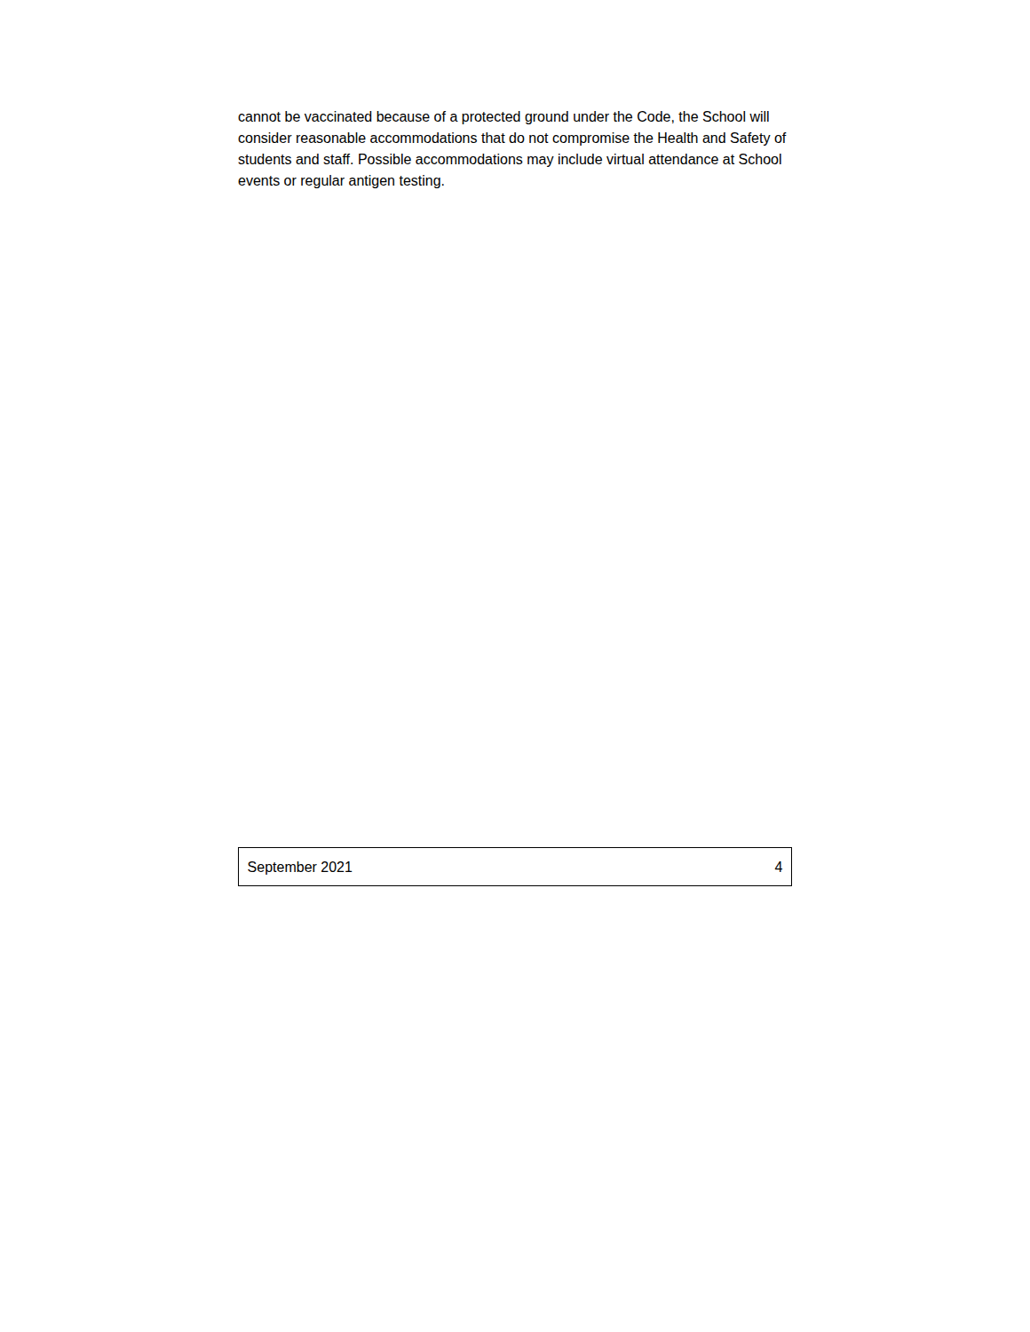cannot be vaccinated because of a protected ground under the Code, the School will consider reasonable accommodations that do not compromise the Health and Safety of students and staff. Possible accommodations may include virtual attendance at School events or regular antigen testing.
September 2021 4